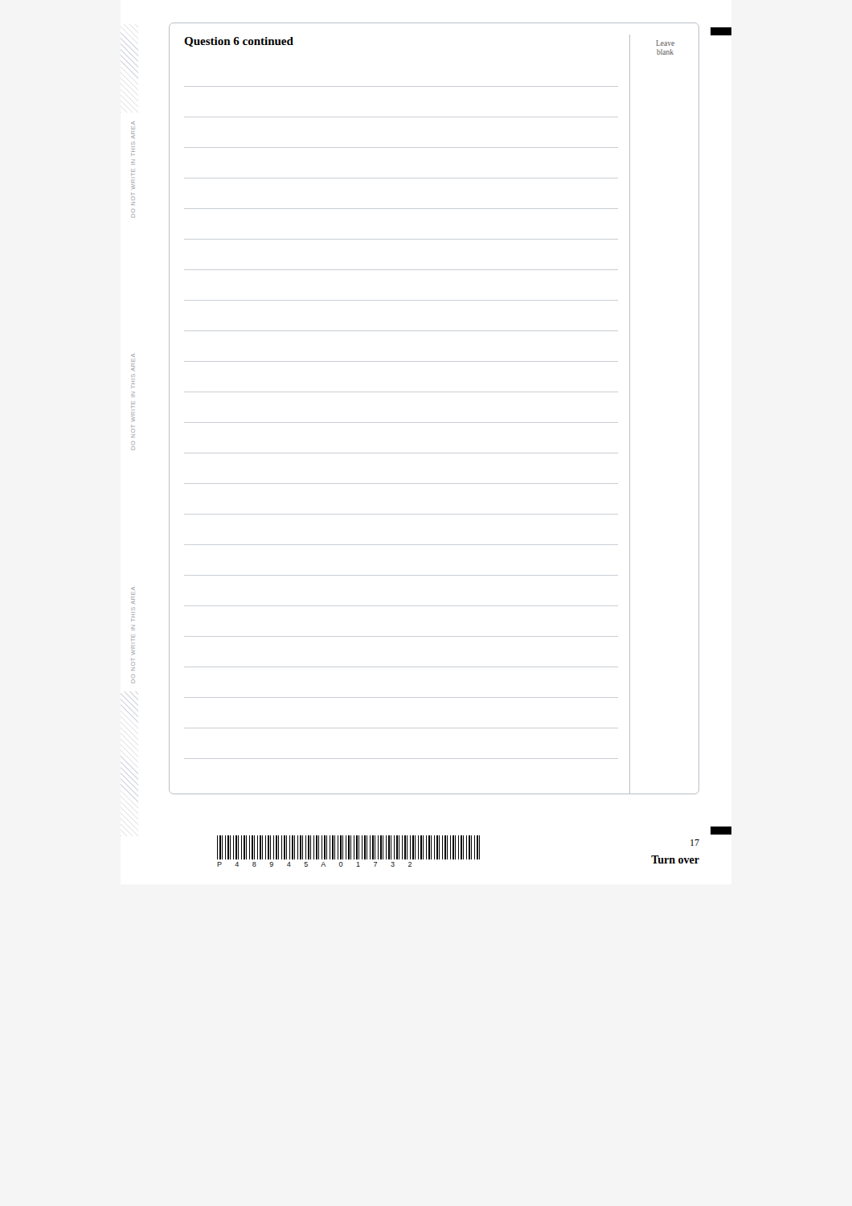DO NOT WRITE IN THIS AREA DO NOT WRITE IN THIS AREA DO NOT WRITE IN THIS AREA
Question 6 continued
Leave
blank
P 4 8 9 4 5 A 0 1 7 3 2
17
Turn over